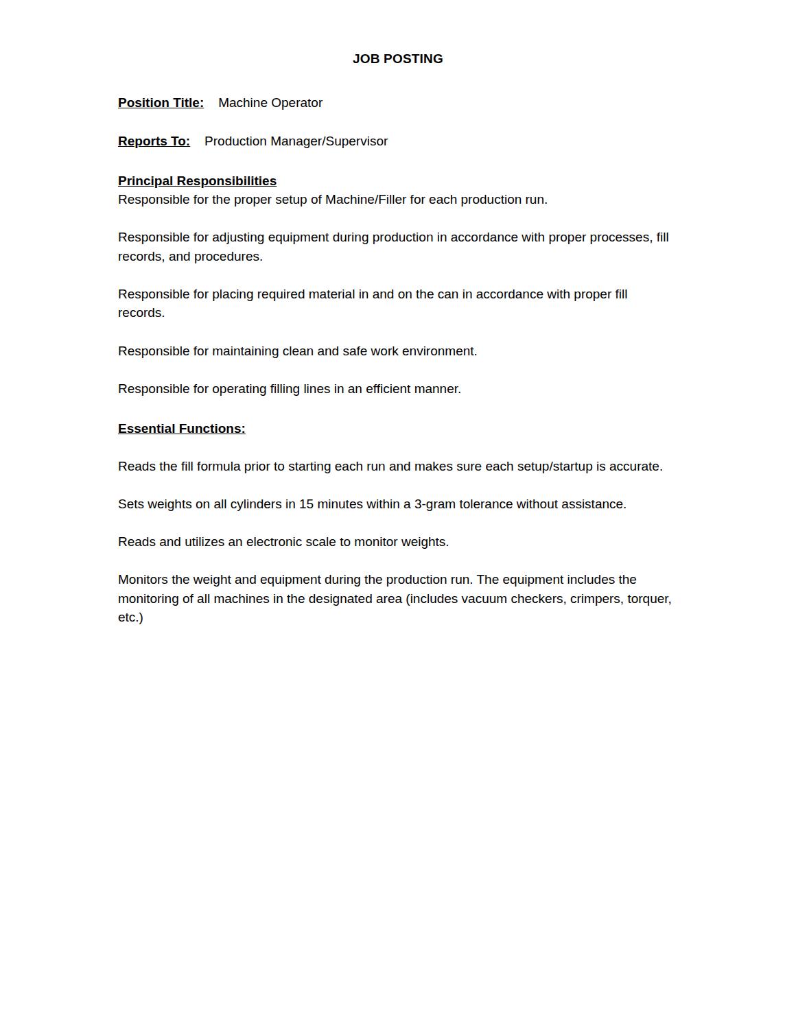JOB POSTING
Position Title: Machine Operator
Reports To: Production Manager/Supervisor
Principal Responsibilities
Responsible for the proper setup of Machine/Filler for each production run.
Responsible for adjusting equipment during production in accordance with proper processes, fill records, and procedures.
Responsible for placing required material in and on the can in accordance with proper fill records.
Responsible for maintaining clean and safe work environment.
Responsible for operating filling lines in an efficient manner.
Essential Functions:
Reads the fill formula prior to starting each run and makes sure each setup/startup is accurate.
Sets weights on all cylinders in 15 minutes within a 3-gram tolerance without assistance.
Reads and utilizes an electronic scale to monitor weights.
Monitors the weight and equipment during the production run. The equipment includes the monitoring of all machines in the designated area (includes vacuum checkers, crimpers, torquer, etc.)